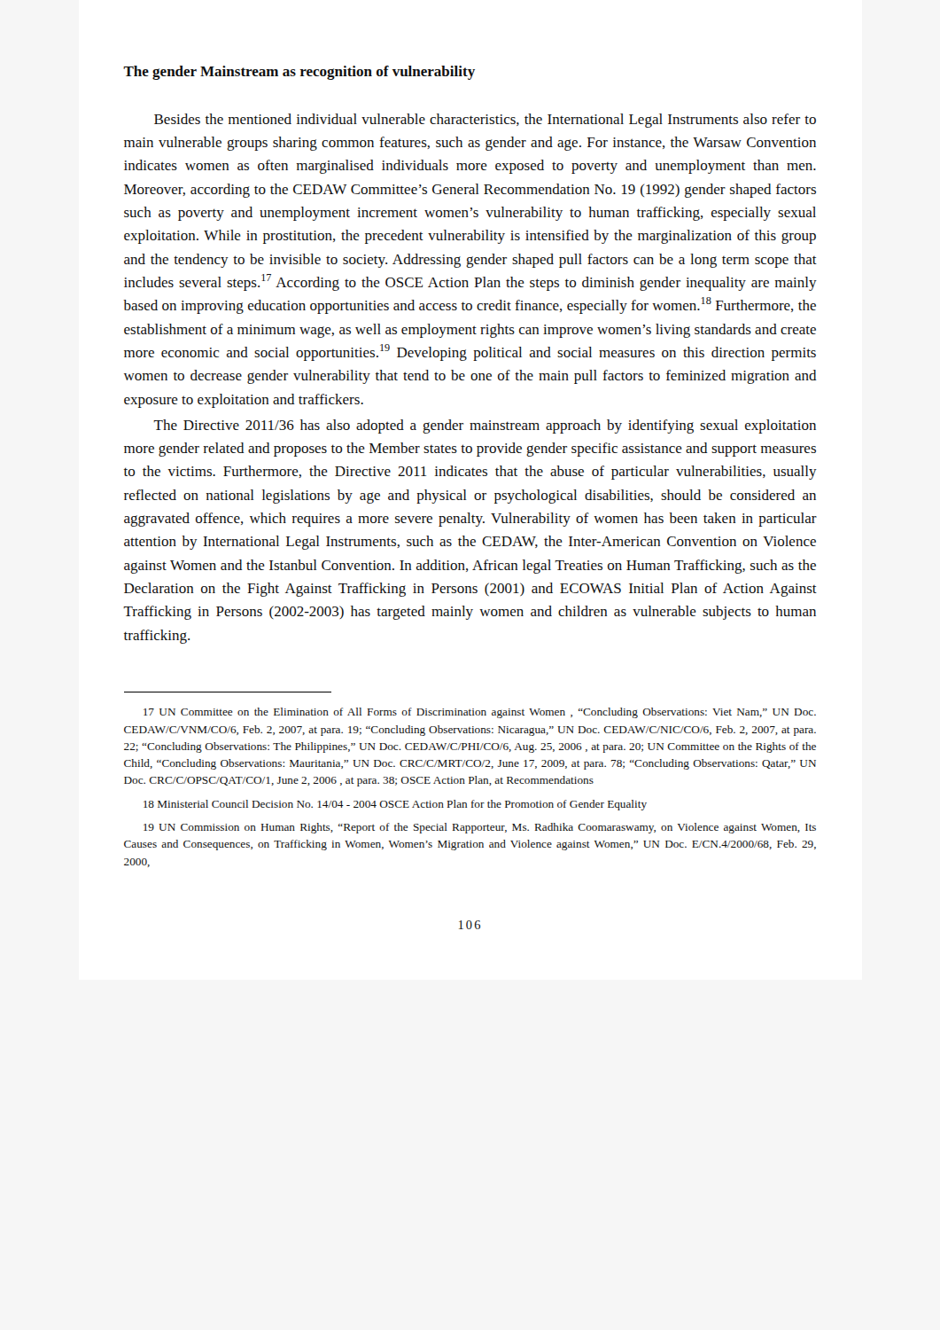The gender Mainstream as recognition of vulnerability
Besides the mentioned individual vulnerable characteristics, the International Legal Instruments also refer to main vulnerable groups sharing common features, such as gender and age. For instance, the Warsaw Convention indicates women as often marginalised individuals more exposed to poverty and unemployment than men. Moreover, according to the CEDAW Committee’s General Recommendation No. 19 (1992) gender shaped factors such as poverty and unemployment increment women’s vulnerability to human trafficking, especially sexual exploitation. While in prostitution, the precedent vulnerability is intensified by the marginalization of this group and the tendency to be invisible to society. Addressing gender shaped pull factors can be a long term scope that includes several steps.17 According to the OSCE Action Plan the steps to diminish gender inequality are mainly based on improving education opportunities and access to credit finance, especially for women.18 Furthermore, the establishment of a minimum wage, as well as employment rights can improve women’s living standards and create more economic and social opportunities.19 Developing political and social measures on this direction permits women to decrease gender vulnerability that tend to be one of the main pull factors to feminized migration and exposure to exploitation and traffickers.
The Directive 2011/36 has also adopted a gender mainstream approach by identifying sexual exploitation more gender related and proposes to the Member states to provide gender specific assistance and support measures to the victims. Furthermore, the Directive 2011 indicates that the abuse of particular vulnerabilities, usually reflected on national legislations by age and physical or psychological disabilities, should be considered an aggravated offence, which requires a more severe penalty. Vulnerability of women has been taken in particular attention by International Legal Instruments, such as the CEDAW, the Inter-American Convention on Violence against Women and the Istanbul Convention. In addition, African legal Treaties on Human Trafficking, such as the Declaration on the Fight Against Trafficking in Persons (2001) and ECOWAS Initial Plan of Action Against Trafficking in Persons (2002-2003) has targeted mainly women and children as vulnerable subjects to human trafficking.
17 UN Committee on the Elimination of All Forms of Discrimination against Women , “Concluding Observations: Viet Nam,” UN Doc. CEDAW/C/VNM/CO/6, Feb. 2, 2007, at para. 19; “Concluding Observations: Nicaragua,” UN Doc. CEDAW/C/NIC/CO/6, Feb. 2, 2007, at para. 22; “Concluding Observations: The Philippines,” UN Doc. CEDAW/C/PHI/CO/6, Aug. 25, 2006 , at para. 20; UN Committee on the Rights of the Child, “Concluding Observations: Mauritania,” UN Doc. CRC/C/MRT/CO/2, June 17, 2009, at para. 78; “Concluding Observations: Qatar,” UN Doc. CRC/C/OPSC/QAT/CO/1, June 2, 2006 , at para. 38; OSCE Action Plan, at Recommendations
18 Ministerial Council Decision No. 14/04 - 2004 OSCE Action Plan for the Promotion of Gender Equality
19 UN Commission on Human Rights, “Report of the Special Rapporteur, Ms. Radhika Coomaraswamy, on Violence against Women, Its Causes and Consequences, on Trafficking in Women, Women’s Migration and Violence against Women,” UN Doc. E/CN.4/2000/68, Feb. 29, 2000,
106